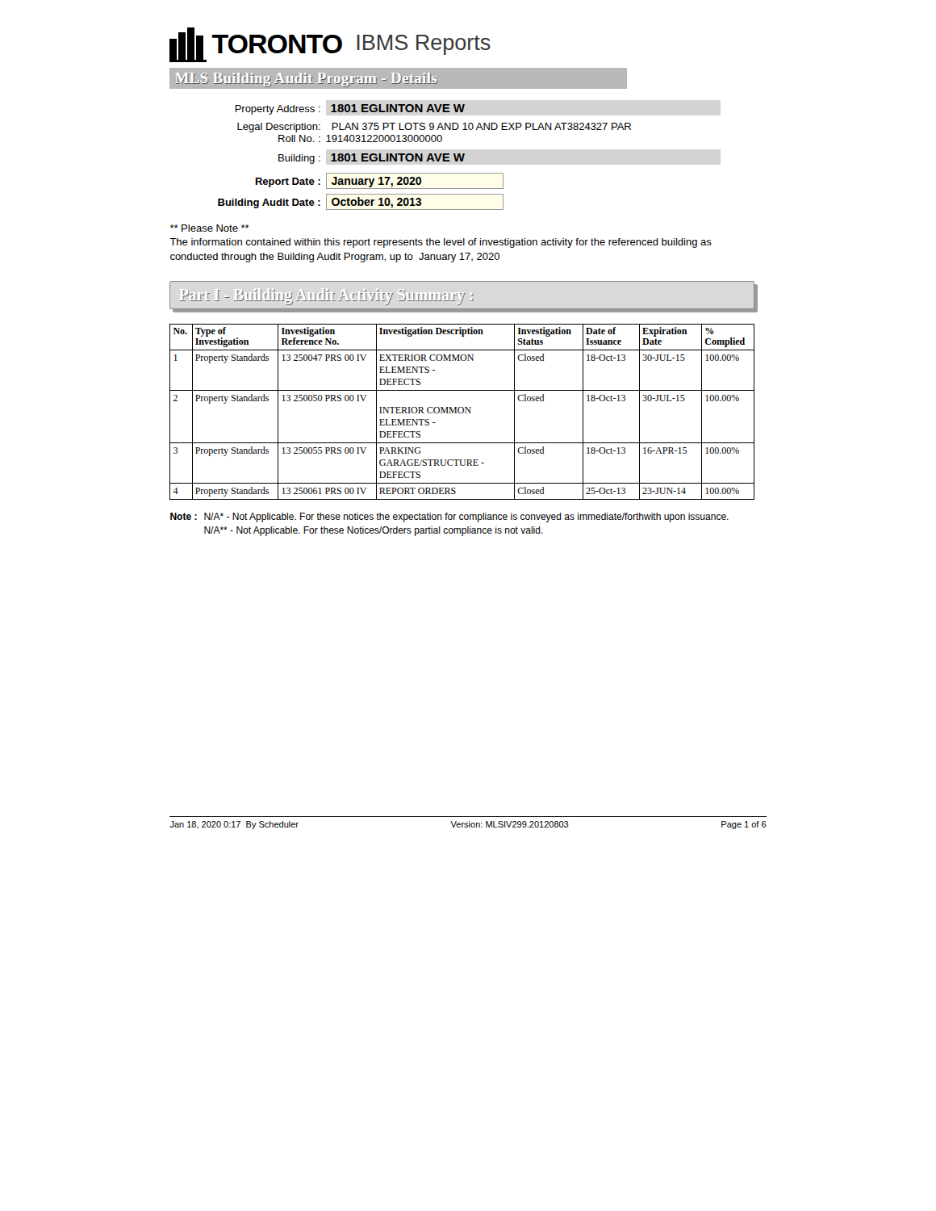TORONTO
IBMS Reports
MLS Building Audit Program - Details
Property Address :
1801 EGLINTON AVE W
Legal Description:
PLAN 375 PT LOTS 9 AND 10 AND EXP PLAN AT3824327 PAR
Roll No. :
19140312200013000000
Building :
1801 EGLINTON AVE W
Report Date :
January 17, 2020
Building Audit Date :
October 10, 2013
** Please Note **
The information contained within this report represents the level of investigation activity for the referenced building as
conducted through the Building Audit Program, up to January 17, 2020
Part I - Building Audit Activity Summary :
| No. | Type of Investigation | Investigation Reference No. | Investigation Description | Investigation Status | Date of Issuance | Expiration Date | % Complied |
| --- | --- | --- | --- | --- | --- | --- | --- |
| 1 | Property Standards | 13 250047 PRS 00 IV | EXTERIOR COMMON ELEMENTS - DEFECTS | Closed | 18-Oct-13 | 30-JUL-15 | 100.00% |
| 2 | Property Standards | 13 250050 PRS 00 IV | INTERIOR COMMON ELEMENTS - DEFECTS | Closed | 18-Oct-13 | 30-JUL-15 | 100.00% |
| 3 | Property Standards | 13 250055 PRS 00 IV | PARKING GARAGE/STRUCTURE - DEFECTS | Closed | 18-Oct-13 | 16-APR-15 | 100.00% |
| 4 | Property Standards | 13 250061 PRS 00 IV | REPORT ORDERS | Closed | 25-Oct-13 | 23-JUN-14 | 100.00% |
Note :
N/A* - Not Applicable. For these notices the expectation for compliance is conveyed as immediate/forthwith upon issuance.
N/A** - Not Applicable. For these Notices/Orders partial compliance is not valid.
Jan 18, 2020 0:17 By Scheduler
Version: MLSIV299.20120803
Page 1 of 6